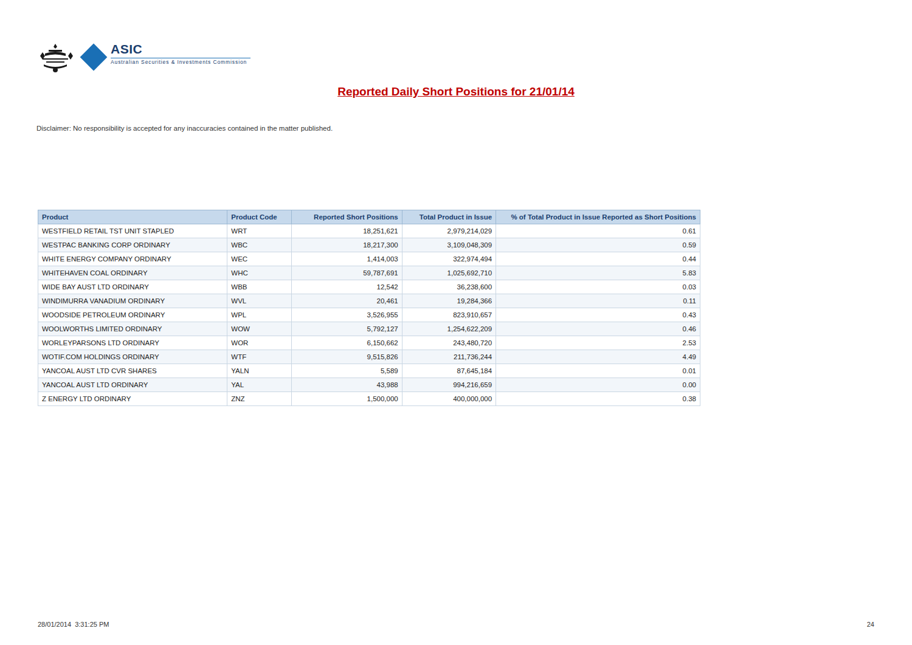ASIC
Australian Securities & Investments Commission
Reported Daily Short Positions for 21/01/14
Disclaimer: No responsibility is accepted for any inaccuracies contained in the matter published.
| Product | Product Code | Reported Short Positions | Total Product in Issue | % of Total Product in Issue Reported as Short Positions |
| --- | --- | --- | --- | --- |
| WESTFIELD RETAIL TST UNIT STAPLED | WRT | 18,251,621 | 2,979,214,029 | 0.61 |
| WESTPAC BANKING CORP ORDINARY | WBC | 18,217,300 | 3,109,048,309 | 0.59 |
| WHITE ENERGY COMPANY ORDINARY | WEC | 1,414,003 | 322,974,494 | 0.44 |
| WHITEHAVEN COAL ORDINARY | WHC | 59,787,691 | 1,025,692,710 | 5.83 |
| WIDE BAY AUST LTD ORDINARY | WBB | 12,542 | 36,238,600 | 0.03 |
| WINDIMURRA VANADIUM ORDINARY | WVL | 20,461 | 19,284,366 | 0.11 |
| WOODSIDE PETROLEUM ORDINARY | WPL | 3,526,955 | 823,910,657 | 0.43 |
| WOOLWORTHS LIMITED ORDINARY | WOW | 5,792,127 | 1,254,622,209 | 0.46 |
| WORLEYPARSONS LTD ORDINARY | WOR | 6,150,662 | 243,480,720 | 2.53 |
| WOTIF.COM HOLDINGS ORDINARY | WTF | 9,515,826 | 211,736,244 | 4.49 |
| YANCOAL AUST LTD CVR SHARES | YALN | 5,589 | 87,645,184 | 0.01 |
| YANCOAL AUST LTD ORDINARY | YAL | 43,988 | 994,216,659 | 0.00 |
| Z ENERGY LTD ORDINARY | ZNZ | 1,500,000 | 400,000,000 | 0.38 |
28/01/2014 3:31:25 PM
24